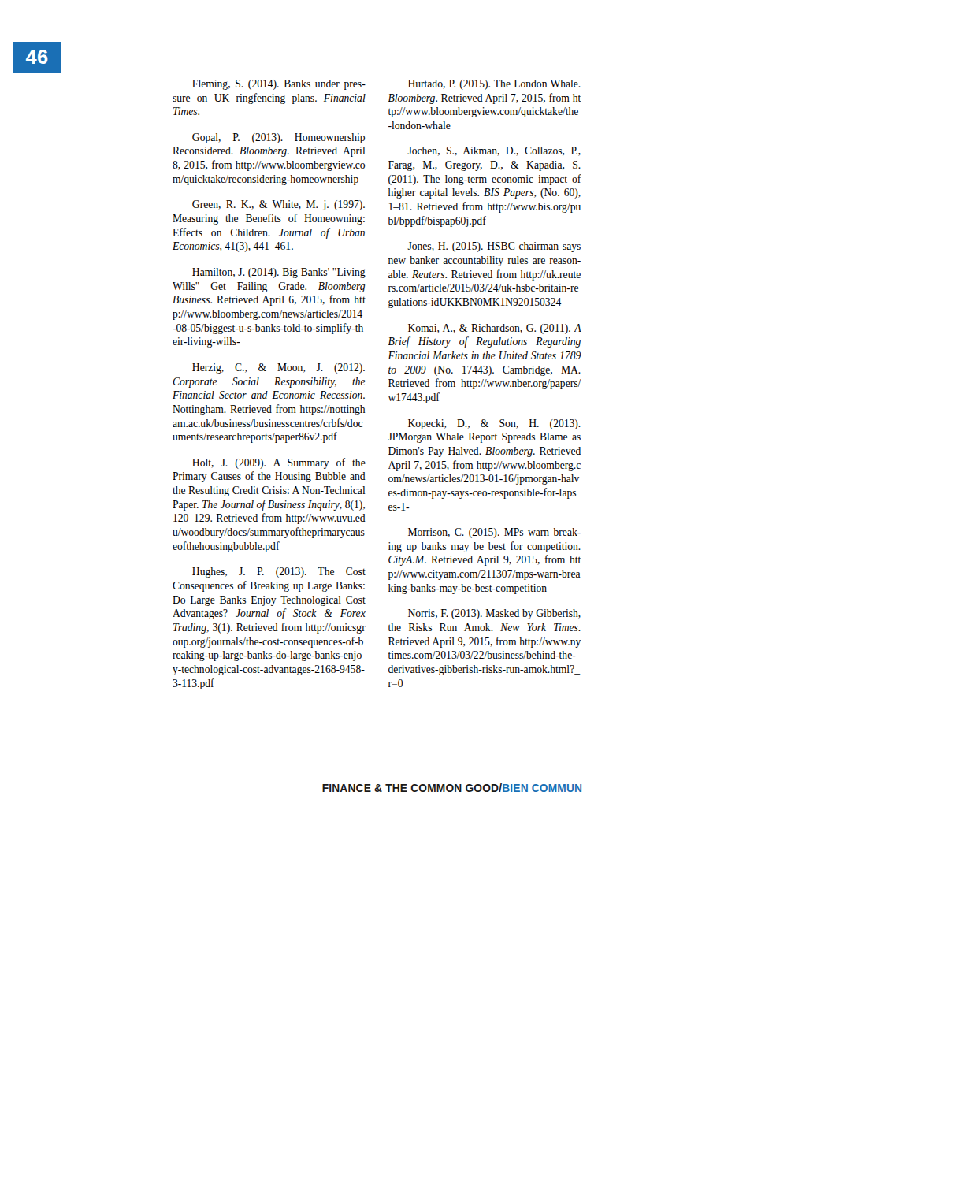46
Fleming, S. (2014). Banks under pressure on UK ringfencing plans. Financial Times.
Gopal, P. (2013). Homeownership Reconsidered. Bloomberg. Retrieved April 8, 2015, from http://www.bloombergview.com/quicktake/reconsidering-homeownership
Green, R. K., & White, M. j. (1997). Measuring the Benefits of Homeowning: Effects on Children. Journal of Urban Economics, 41(3), 441–461.
Hamilton, J. (2014). Big Banks' "Living Wills" Get Failing Grade. Bloomberg Business. Retrieved April 6, 2015, from http://www.bloomberg.com/news/articles/2014-08-05/biggest-u-s-banks-told-to-simplify-their-living-wills-
Herzig, C., & Moon, J. (2012). Corporate Social Responsibility, the Financial Sector and Economic Recession. Nottingham. Retrieved from https://nottingham.ac.uk/business/businesscentres/crbfs/documents/researchreports/paper86v2.pdf
Holt, J. (2009). A Summary of the Primary Causes of the Housing Bubble and the Resulting Credit Crisis: A Non-Technical Paper. The Journal of Business Inquiry, 8(1), 120–129. Retrieved from http://www.uvu.edu/woodbury/docs/summaryoftheprimarycauseofthehousingbubble.pdf
Hughes, J. P. (2013). The Cost Consequences of Breaking up Large Banks: Do Large Banks Enjoy Technological Cost Advantages? Journal of Stock & Forex Trading, 3(1). Retrieved from http://omicsgroup.org/journals/the-cost-consequences-of-breaking-up-large-banks-do-large-banks-enjoy-technological-cost-advantages-2168-9458-3-113.pdf
Hurtado, P. (2015). The London Whale. Bloomberg. Retrieved April 7, 2015, from http://www.bloombergview.com/quicktake/the-london-whale
Jochen, S., Aikman, D., Collazos, P., Farag, M., Gregory, D., & Kapadia, S. (2011). The long-term economic impact of higher capital levels. BIS Papers, (No. 60), 1–81. Retrieved from http://www.bis.org/publ/bppdf/bispap60j.pdf
Jones, H. (2015). HSBC chairman says new banker accountability rules are reasonable. Reuters. Retrieved from http://uk.reuters.com/article/2015/03/24/uk-hsbc-britain-regulations-idUKKBN0MK1N920150324
Komai, A., & Richardson, G. (2011). A Brief History of Regulations Regarding Financial Markets in the United States 1789 to 2009 (No. 17443). Cambridge, MA. Retrieved from http://www.nber.org/papers/w17443.pdf
Kopecki, D., & Son, H. (2013). JPMorgan Whale Report Spreads Blame as Dimon's Pay Halved. Bloomberg. Retrieved April 7, 2015, from http://www.bloomberg.com/news/articles/2013-01-16/jpmorgan-halves-dimon-pay-says-ceo-responsible-for-lapses-1-
Morrison, C. (2015). MPs warn breaking up banks may be best for competition. CityA.M. Retrieved April 9, 2015, from http://www.cityam.com/211307/mps-warn-breaking-banks-may-be-best-competition
Norris, F. (2013). Masked by Gibberish, the Risks Run Amok. New York Times. Retrieved April 9, 2015, from http://www.nytimes.com/2013/03/22/business/behind-the-derivatives-gibberish-risks-run-amok.html?_r=0
FINANCE & THE COMMON GOOD/BIEN COMMUN